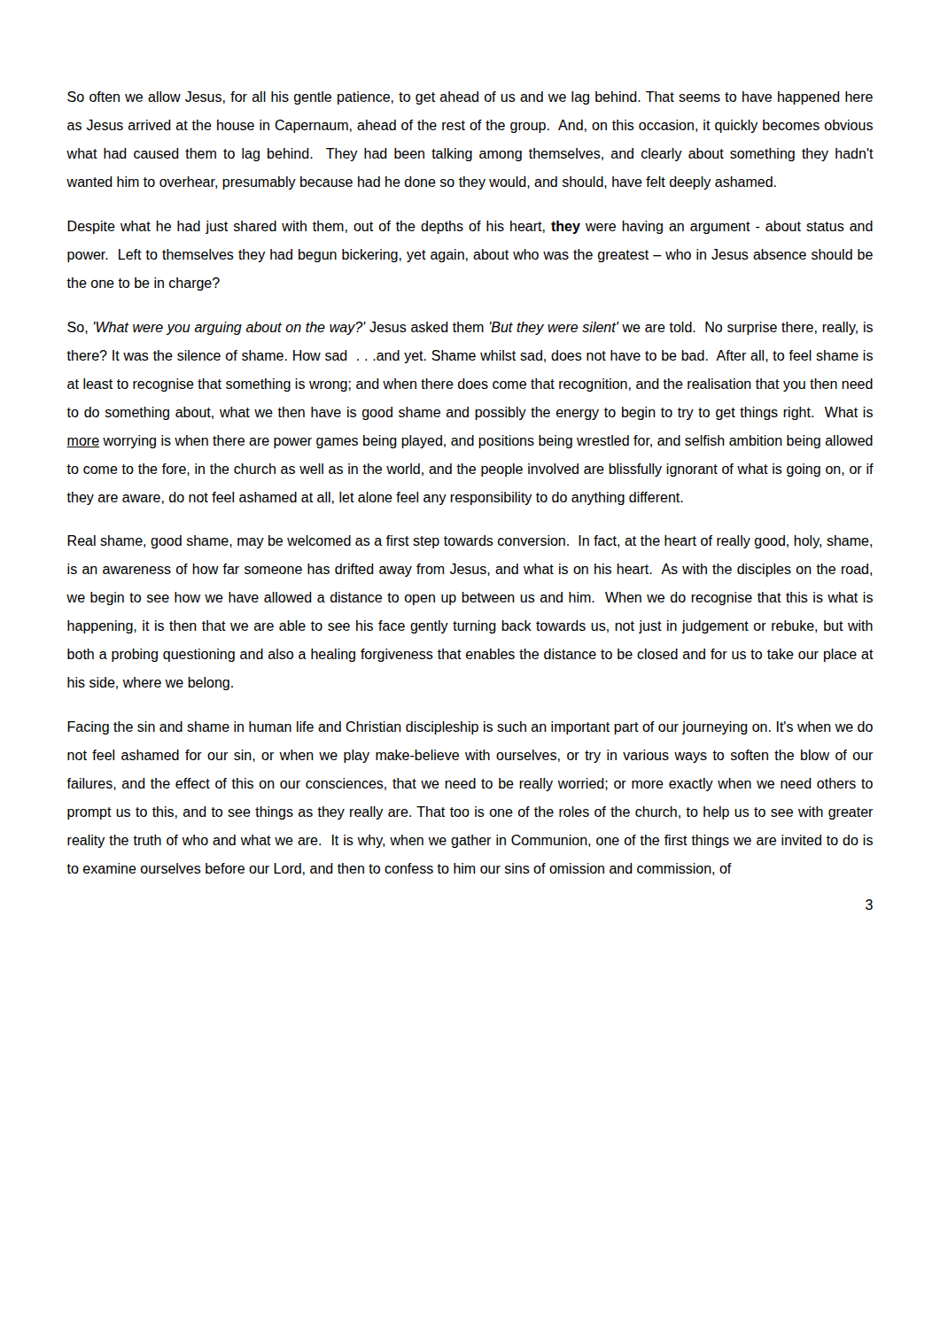So often we allow Jesus, for all his gentle patience, to get ahead of us and we lag behind. That seems to have happened here as Jesus arrived at the house in Capernaum, ahead of the rest of the group. And, on this occasion, it quickly becomes obvious what had caused them to lag behind. They had been talking among themselves, and clearly about something they hadn't wanted him to overhear, presumably because had he done so they would, and should, have felt deeply ashamed.
Despite what he had just shared with them, out of the depths of his heart, they were having an argument - about status and power. Left to themselves they had begun bickering, yet again, about who was the greatest – who in Jesus absence should be the one to be in charge?
So, 'What were you arguing about on the way?' Jesus asked them 'But they were silent' we are told. No surprise there, really, is there? It was the silence of shame. How sad . . .and yet. Shame whilst sad, does not have to be bad. After all, to feel shame is at least to recognise that something is wrong; and when there does come that recognition, and the realisation that you then need to do something about, what we then have is good shame and possibly the energy to begin to try to get things right. What is more worrying is when there are power games being played, and positions being wrestled for, and selfish ambition being allowed to come to the fore, in the church as well as in the world, and the people involved are blissfully ignorant of what is going on, or if they are aware, do not feel ashamed at all, let alone feel any responsibility to do anything different.
Real shame, good shame, may be welcomed as a first step towards conversion. In fact, at the heart of really good, holy, shame, is an awareness of how far someone has drifted away from Jesus, and what is on his heart. As with the disciples on the road, we begin to see how we have allowed a distance to open up between us and him. When we do recognise that this is what is happening, it is then that we are able to see his face gently turning back towards us, not just in judgement or rebuke, but with both a probing questioning and also a healing forgiveness that enables the distance to be closed and for us to take our place at his side, where we belong.
Facing the sin and shame in human life and Christian discipleship is such an important part of our journeying on. It's when we do not feel ashamed for our sin, or when we play make-believe with ourselves, or try in various ways to soften the blow of our failures, and the effect of this on our consciences, that we need to be really worried; or more exactly when we need others to prompt us to this, and to see things as they really are. That too is one of the roles of the church, to help us to see with greater reality the truth of who and what we are. It is why, when we gather in Communion, one of the first things we are invited to do is to examine ourselves before our Lord, and then to confess to him our sins of omission and commission, of
3